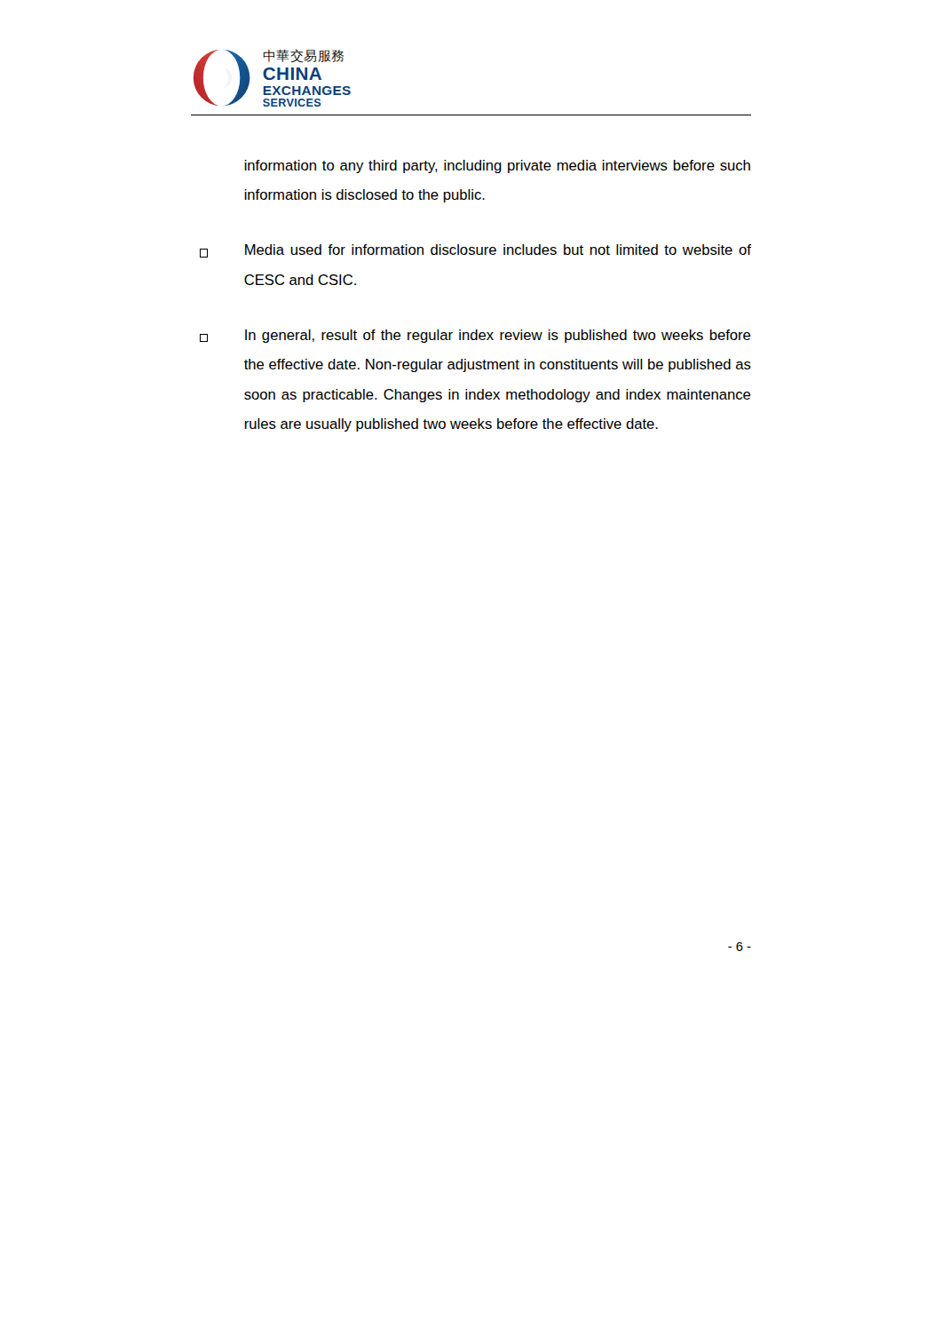中華交易服務
CHINA
EXCHANGES
SERVICES
information to any third party, including private media interviews before such information is disclosed to the public.
Media used for information disclosure includes but not limited to website of CESC and CSIC.
In general, result of the regular index review is published two weeks before the effective date. Non-regular adjustment in constituents will be published as soon as practicable. Changes in index methodology and index maintenance rules are usually published two weeks before the effective date.
- 6 -